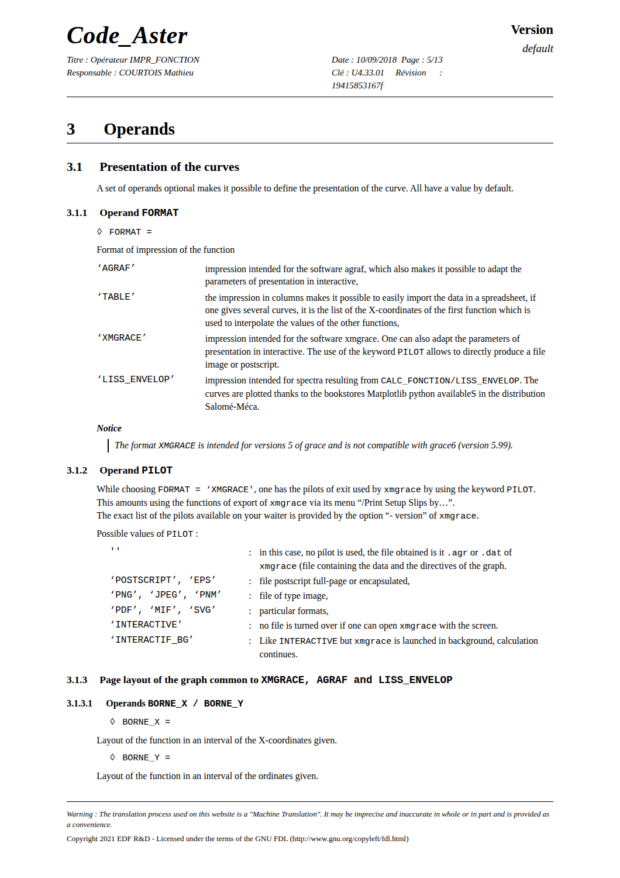Version
default
Code_Aster
| Titre : Opérateur IMPR_FONCTION | Date : 10/09/2018 Page : 5/13 |
| Responsable : COURTOIS Mathieu | Clé : U4.33.01 Révision : |
| | 19415853167f |
3 Operands
3.1 Presentation of the curves
A set of operands optional makes it possible to define the presentation of the curve. All have a value by default.
3.1.1 Operand FORMAT
◊ FORMAT =
Format of impression of the function
| ‘AGRAF’ | impression intended for the software agraf, which also makes it possible to adapt the parameters of presentation in interactive, |
| ‘TABLE’ | the impression in columns makes it possible to easily import the data in a spreadsheet, if one gives several curves, it is the list of the X-coordinates of the first function which is used to interpolate the values of the other functions, |
| ‘XMGRACE’ | impression intended for the software xmgrace. One can also adapt the parameters of presentation in interactive. The use of the keyword PILOT allows to directly produce a file image or postscript. |
| ‘LISS_ENVELOP’ | impression intended for spectra resulting from CALC_FONCTION/LISS_ENVELOP . The curves are plotted thanks to the bookstores Matplotlib python availableS in the distribution Salomé-Méca. |
Notice
The format XMGRACE is intended for versions 5 of grace and is not compatible with grace6 (version 5.99).
3.1.2 Operand PILOT
While choosing FORMAT = ‘XMGRACE', one has the pilots of exit used by xmgrace by using the keyword PILOT. This amounts using the functions of export of xmgrace via its menu “/Print Setup Slips by…”.
The exact list of the pilots available on your waiter is provided by the option “- version” of xmgrace.
Possible values of PILOT :
| '' | : | in this case, no pilot is used, the file obtained is it .agr or .dat of xmgrace (file containing the data and the directives of the graph. |
| ‘POSTSCRIPT’, ‘EPS’ | : | file postscript full-page or encapsulated, |
| ‘PNG’, ‘JPEG’, ‘PNM’ | : | file of type image, |
| ‘PDF’, ‘MIF’, ‘SVG’ | : | particular formats, |
| ‘INTERACTIVE’ | : | no file is turned over if one can open xmgrace with the screen. |
| ‘INTERACTIF_BG’ | : | Like INTERACTIVE but xmgrace is launched in background, calculation continues. |
3.1.3 Page layout of the graph common to XMGRACE, AGRAF and LISS_ENVELOP
3.1.3.1 Operands BORNE_X / BORNE_Y
◊ BORNE_X =
Layout of the function in an interval of the X-coordinates given.
◊ BORNE_Y =
Layout of the function in an interval of the ordinates given.
Warning : The translation process used on this website is a "Machine Translation". It may be imprecise and inaccurate in whole or in part and is provided as a convenience.
Copyright 2021 EDF R&D - Licensed under the terms of the GNU FDL (http://www.gnu.org/copyleft/fdl.html)